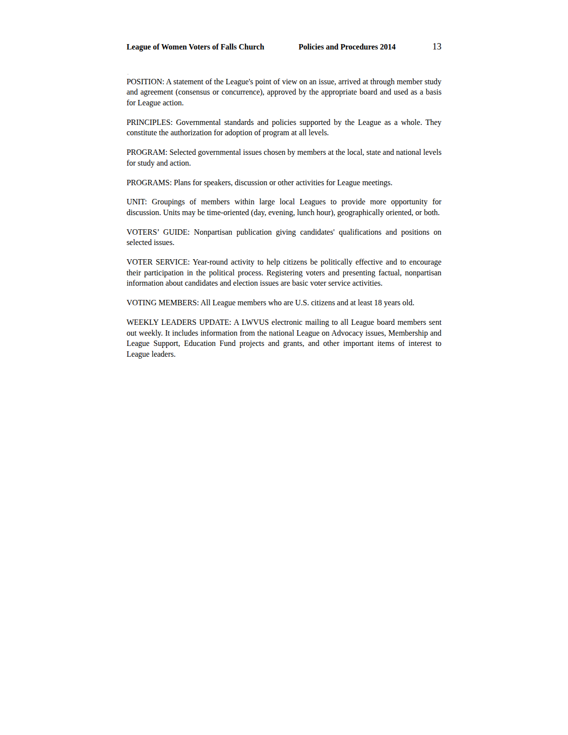League of Women Voters of Falls Church
Policies and Procedures 2014
13
.
POSITION: A statement of the League's point of view on an issue, arrived at through member study and agreement (consensus or concurrence), approved by the appropriate board and used as a basis for League action.
PRINCIPLES: Governmental standards and policies supported by the League as a whole. They constitute the authorization for adoption of program at all levels.
PROGRAM: Selected governmental issues chosen by members at the local, state and national levels for study and action.
PROGRAMS: Plans for speakers, discussion or other activities for League meetings.
UNIT: Groupings of members within large local Leagues to provide more opportunity for discussion. Units may be time-oriented (day, evening, lunch hour), geographically oriented, or both.
VOTERS’ GUIDE: Nonpartisan publication giving candidates' qualifications and positions on selected issues.
VOTER SERVICE: Year-round activity to help citizens be politically effective and to encourage their participation in the political process. Registering voters and presenting factual, nonpartisan information about candidates and election issues are basic voter service activities.
VOTING MEMBERS: All League members who are U.S. citizens and at least 18 years old.
WEEKLY LEADERS UPDATE: A LWVUS electronic mailing to all League board members sent out weekly. It includes information from the national League on Advocacy issues, Membership and League Support, Education Fund projects and grants, and other important items of interest to League leaders.